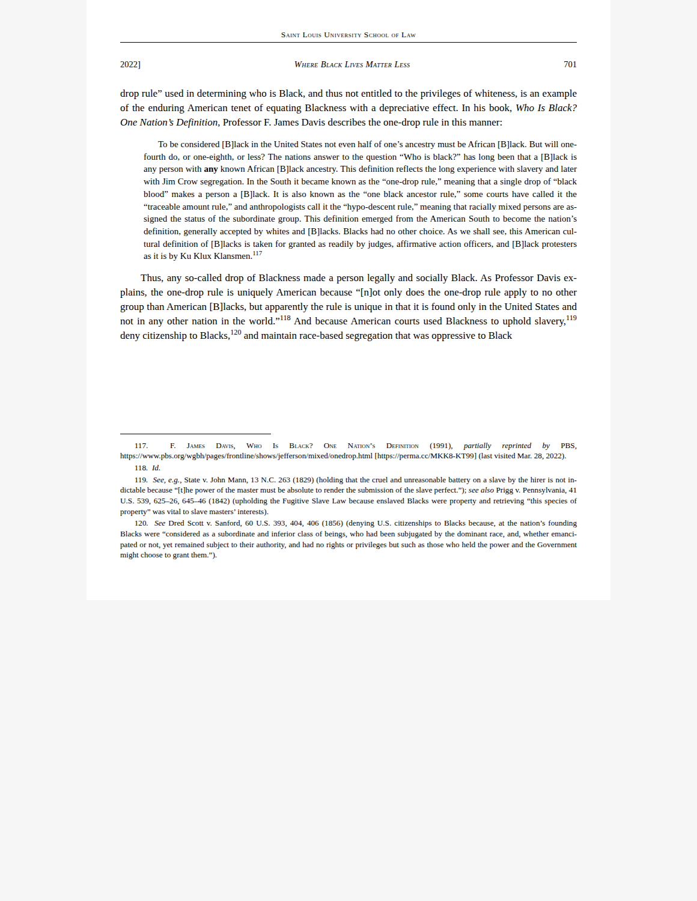Saint Louis University School of Law
2022] Where Black Lives Matter Less 701
drop rule” used in determining who is Black, and thus not entitled to the privileges of whiteness, is an example of the enduring American tenet of equating Blackness with a depreciative effect. In his book, Who Is Black? One Nation’s Definition, Professor F. James Davis describes the one-drop rule in this manner:
To be considered [B]lack in the United States not even half of one’s ancestry must be African [B]lack. But will one-fourth do, or one-eighth, or less? The nations answer to the question “Who is black?” has long been that a [B]lack is any person with any known African [B]lack ancestry. This definition reflects the long experience with slavery and later with Jim Crow segregation. In the South it became known as the “one-drop rule,” meaning that a single drop of “black blood” makes a person a [B]lack. It is also known as the “one black ancestor rule,” some courts have called it the “traceable amount rule,” and anthropologists call it the “hypo-descent rule,” meaning that racially mixed persons are assigned the status of the subordinate group. This definition emerged from the American South to become the nation’s definition, generally accepted by whites and [B]lacks. Blacks had no other choice. As we shall see, this American cultural definition of [B]lacks is taken for granted as readily by judges, affirmative action officers, and [B]lack protesters as it is by Ku Klux Klansmen.117
Thus, any so-called drop of Blackness made a person legally and socially Black. As Professor Davis explains, the one-drop rule is uniquely American because “[n]ot only does the one-drop rule apply to no other group than American [B]lacks, but apparently the rule is unique in that it is found only in the United States and not in any other nation in the world.”118 And because American courts used Blackness to uphold slavery,119 deny citizenship to Blacks,120 and maintain race-based segregation that was oppressive to Black
117. F. James Davis, Who Is Black? One Nation’s Definition (1991), partially reprinted by PBS, https://www.pbs.org/wgbh/pages/frontline/shows/jefferson/mixed/onedrop.html [https://perma.cc/MKK8-KT99] (last visited Mar. 28, 2022).
118. Id.
119. See, e.g., State v. John Mann, 13 N.C. 263 (1829) (holding that the cruel and unreasonable battery on a slave by the hirer is not indictable because “[t]he power of the master must be absolute to render the submission of the slave perfect.”); see also Prigg v. Pennsylvania, 41 U.S. 539, 625–26, 645–46 (1842) (upholding the Fugitive Slave Law because enslaved Blacks were property and retrieving “this species of property” was vital to slave masters’ interests).
120. See Dred Scott v. Sanford, 60 U.S. 393, 404, 406 (1856) (denying U.S. citizenships to Blacks because, at the nation’s founding Blacks were “considered as a subordinate and inferior class of beings, who had been subjugated by the dominant race, and, whether emancipated or not, yet remained subject to their authority, and had no rights or privileges but such as those who held the power and the Government might choose to grant them.”).